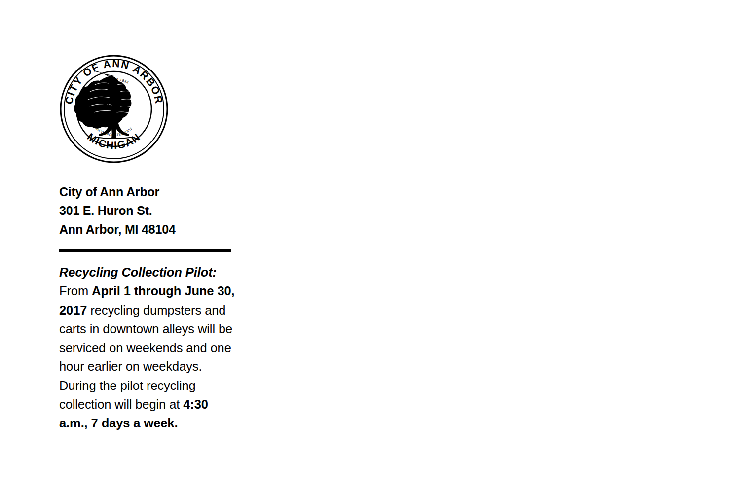CITY OF ANN ARBOR MICHIGAN FOUNDED 1824 INCORPORATED 1851
City of Ann Arbor
301 E. Huron St.
Ann Arbor, MI 48104
Recycling Collection Pilot: From April 1 through June 30, 2017 recycling dumpsters and carts in downtown alleys will be serviced on weekends and one hour earlier on weekdays. During the pilot recycling collection will begin at 4:30 a.m., 7 days a week.